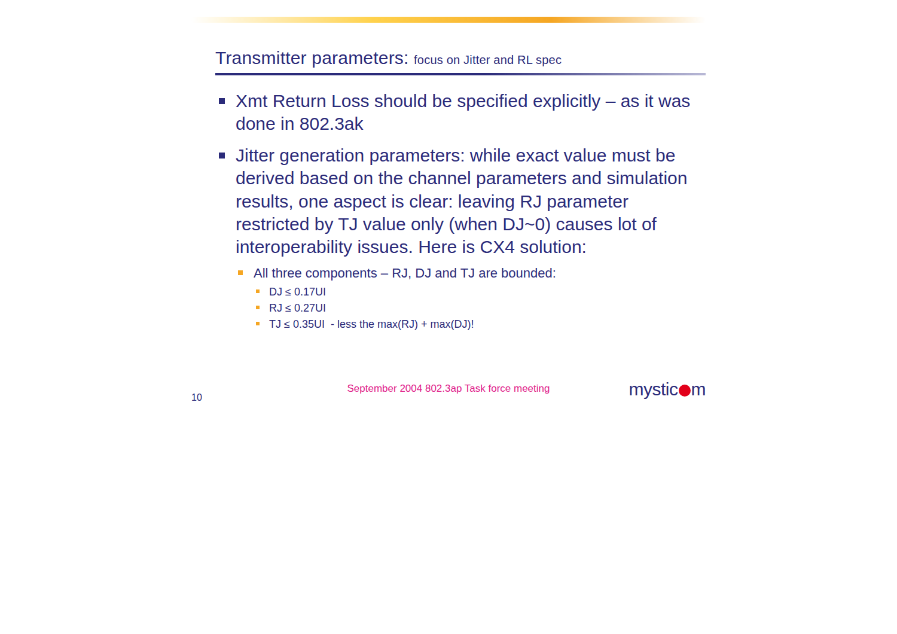Transmitter parameters: focus on Jitter and RL spec
Xmt Return Loss should be specified explicitly – as it was done in 802.3ak
Jitter generation parameters: while exact value must be derived based on the channel parameters and simulation results, one aspect is clear: leaving RJ parameter restricted by TJ value only (when DJ~0) causes lot of interoperability issues. Here is CX4 solution:
All three components – RJ, DJ and TJ are bounded:
DJ ≤ 0.17UI
RJ ≤ 0.27UI
TJ ≤ 0.35UI - less the max(RJ) + max(DJ)!
10
September 2004 802.3ap Task force meeting
mystic m